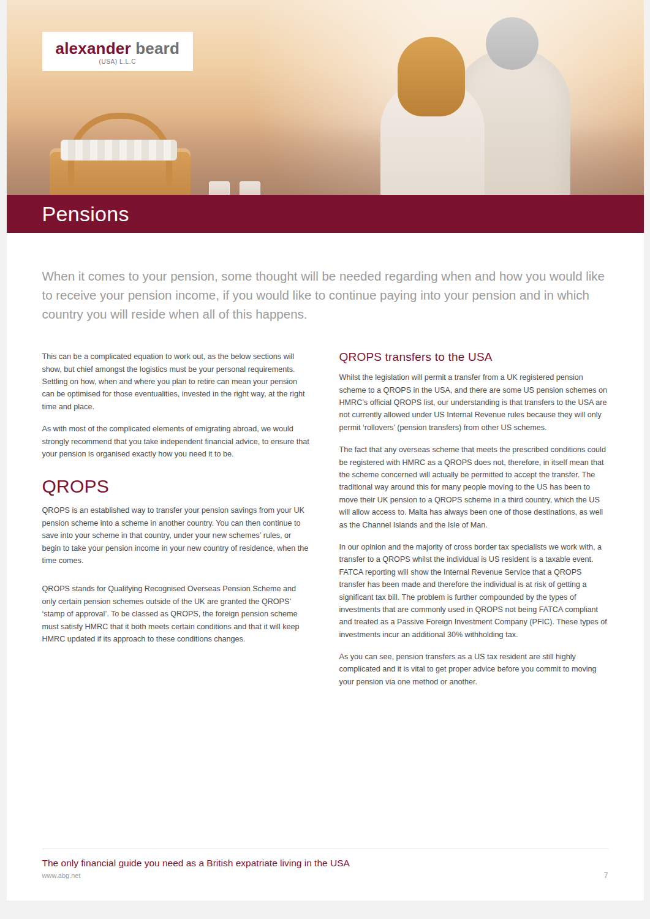alexander beard
(USA) L.L.C
Pensions
When it comes to your pension, some thought will be needed regarding when and how you would like to receive your pension income, if you would like to continue paying into your pension and in which country you will reside when all of this happens.
This can be a complicated equation to work out, as the below sections will show, but chief amongst the logistics must be your personal requirements. Settling on how, when and where you plan to retire can mean your pension can be optimised for those eventualities, invested in the right way, at the right time and place.
As with most of the complicated elements of emigrating abroad, we would strongly recommend that you take independent financial advice, to ensure that your pension is organised exactly how you need it to be.
QROPS
QROPS is an established way to transfer your pension savings from your UK pension scheme into a scheme in another country. You can then continue to save into your scheme in that country, under your new schemes’ rules, or begin to take your pension income in your new country of residence, when the time comes.
QROPS stands for Qualifying Recognised Overseas Pension Scheme and only certain pension schemes outside of the UK are granted the QROPS’ ‘stamp of approval’. To be classed as QROPS, the foreign pension scheme must satisfy HMRC that it both meets certain conditions and that it will keep HMRC updated if its approach to these conditions changes.
QROPS transfers to the USA
Whilst the legislation will permit a transfer from a UK registered pension scheme to a QROPS in the USA, and there are some US pension schemes on HMRC’s official QROPS list, our understanding is that transfers to the USA are not currently allowed under US Internal Revenue rules because they will only permit ‘rollovers’ (pension transfers) from other US schemes.
The fact that any overseas scheme that meets the prescribed conditions could be registered with HMRC as a QROPS does not, therefore, in itself mean that the scheme concerned will actually be permitted to accept the transfer. The traditional way around this for many people moving to the US has been to move their UK pension to a QROPS scheme in a third country, which the US will allow access to. Malta has always been one of those destinations, as well as the Channel Islands and the Isle of Man.
In our opinion and the majority of cross border tax specialists we work with, a transfer to a QROPS whilst the individual is US resident is a taxable event. FATCA reporting will show the Internal Revenue Service that a QROPS transfer has been made and therefore the individual is at risk of getting a significant tax bill. The problem is further compounded by the types of investments that are commonly used in QROPS not being FATCA compliant and treated as a Passive Foreign Investment Company (PFIC). These types of investments incur an additional 30% withholding tax.
As you can see, pension transfers as a US tax resident are still highly complicated and it is vital to get proper advice before you commit to moving your pension via one method or another.
The only financial guide you need as a British expatriate living in the USA
www.abg.net
7